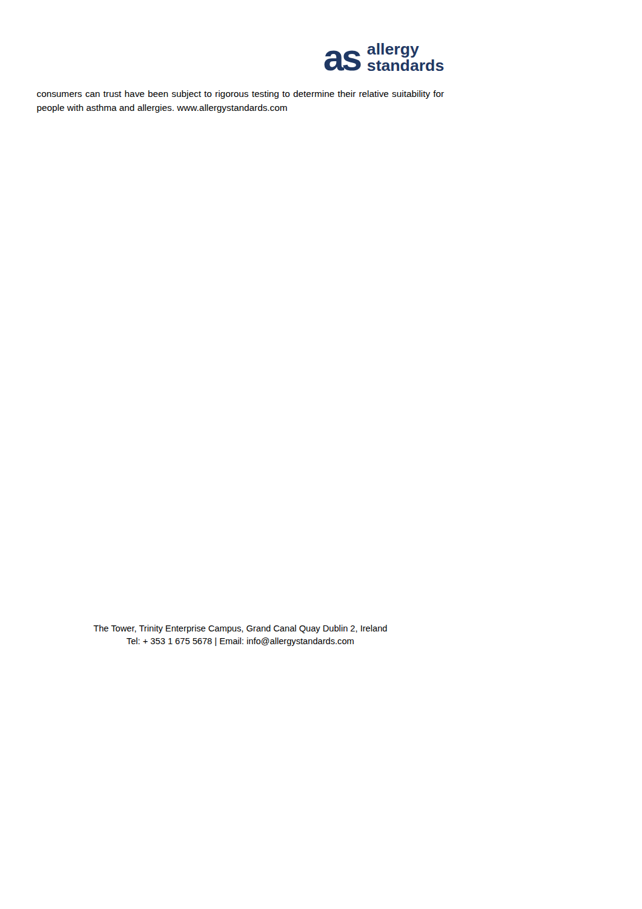as
allergy standards
consumers can trust have been subject to rigorous testing to determine their relative suitability for people with asthma and allergies. www.allergystandards.com
The Tower, Trinity Enterprise Campus, Grand Canal Quay Dublin 2, Ireland
Tel: + 353 1 675 5678 | Email: info@allergystandards.com